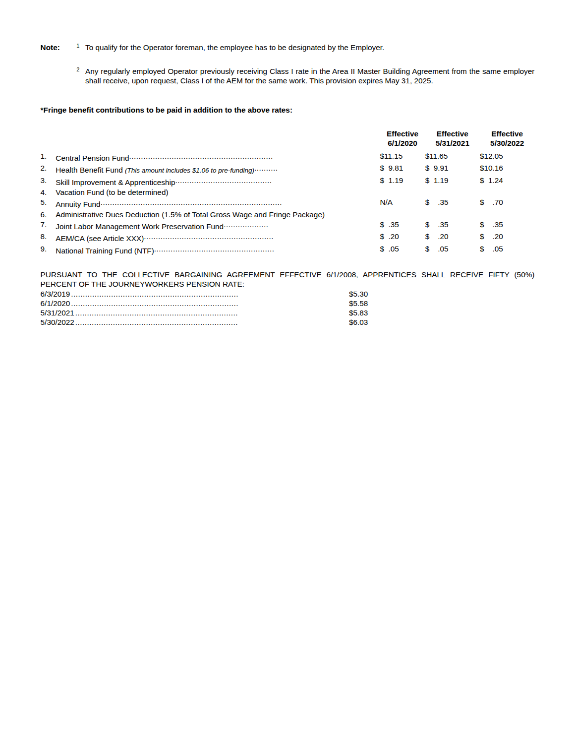Note:
1
To qualify for the Operator foreman, the employee has to be designated by the Employer.
2
Any regularly employed Operator previously receiving Class I rate in the Area II Master Building Agreement from the same employer shall receive, upon request, Class I of the AEM for the same work. This provision expires May 31, 2025.
*Fringe benefit contributions to be paid in addition to the above rates:
| | | Effective 6/1/2020 | Effective 5/31/2021 | Effective 5/30/2022 |
| --- | --- | --- | --- | --- |
| 1. | Central Pension Fund ............................................................. | $11.15 | $11.65 | $12.05 |
| 2. | Health Benefit Fund (This amount includes $1.06 to pre-funding) .......... | $ 9.81 | $ 9.91 | $10.16 |
| 3. | Skill Improvement & Apprenticeship ......................................... | $ 1.19 | $ 1.19 | $ 1.24 |
| 4. | Vacation Fund (to be determined) |
| 5. | Annuity Fund ............................................................................. | N/A | $ .35 | $ .70 |
| 6. | Administrative Dues Deduction (1.5% of Total Gross Wage and Fringe Package) |
| 7. | Joint Labor Management Work Preservation Fund ................... | $ .35 | $ .35 | $ .35 |
| 8. | AEM/CA (see Article XXX) ....................................................... | $ .20 | $ .20 | $ .20 |
| 9. | National Training Fund (NTF) ................................................... | $ .05 | $ .05 | $ .05 |
PURSUANT TO THE COLLECTIVE BARGAINING AGREEMENT EFFECTIVE 6/1/2008, APPRENTICES SHALL RECEIVE FIFTY (50%) PERCENT OF THE JOURNEYWORKERS PENSION RATE:
6/3/2019 ....................................................................... $5.30
6/1/2020 ....................................................................... $5.58
5/31/2021 ..................................................................... $5.83
5/30/2022 ..................................................................... $6.03